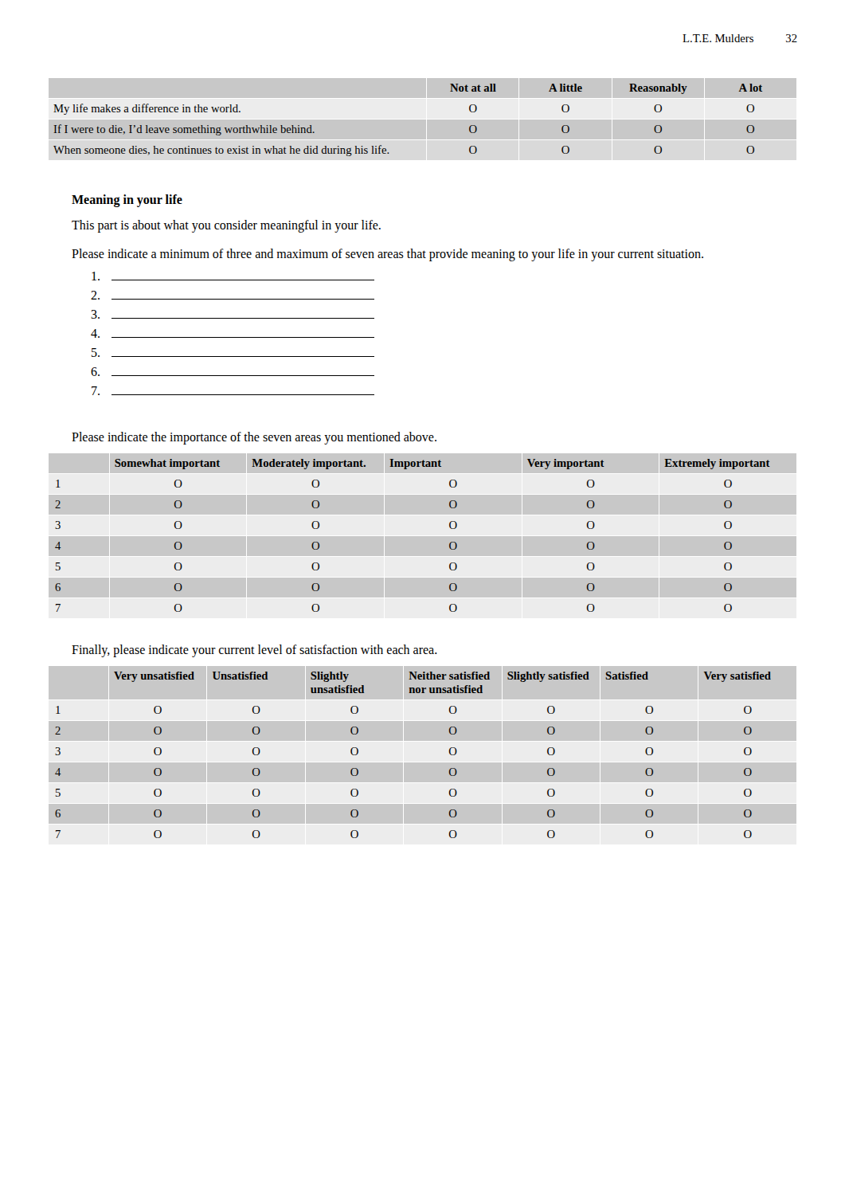L.T.E. Mulders 32
| | Not at all | A little | Reasonably | A lot |
| --- | --- | --- | --- | --- |
| My life makes a difference in the world. | O | O | O | O |
| If I were to die, I’d leave something worthwhile behind. | O | O | O | O |
| When someone dies, he continues to exist in what he did during his life. | O | O | O | O |
Meaning in your life
This part is about what you consider meaningful in your life.
Please indicate a minimum of three and maximum of seven areas that provide meaning to your life in your current situation.
Please indicate the importance of the seven areas you mentioned above.
| | Somewhat important | Moderately important. | Important | Very important | Extremely important |
| --- | --- | --- | --- | --- | --- |
| 1 | O | O | O | O | O |
| 2 | O | O | O | O | O |
| 3 | O | O | O | O | O |
| 4 | O | O | O | O | O |
| 5 | O | O | O | O | O |
| 6 | O | O | O | O | O |
| 7 | O | O | O | O | O |
Finally, please indicate your current level of satisfaction with each area.
| | Very unsatisfied | Unsatisfied | Slightly unsatisfied | Neither satisfied nor unsatisfied | Slightly satisfied | Satisfied | Very satisfied |
| --- | --- | --- | --- | --- | --- | --- | --- |
| 1 | O | O | O | O | O | O | O |
| 2 | O | O | O | O | O | O | O |
| 3 | O | O | O | O | O | O | O |
| 4 | O | O | O | O | O | O | O |
| 5 | O | O | O | O | O | O | O |
| 6 | O | O | O | O | O | O | O |
| 7 | O | O | O | O | O | O | O |